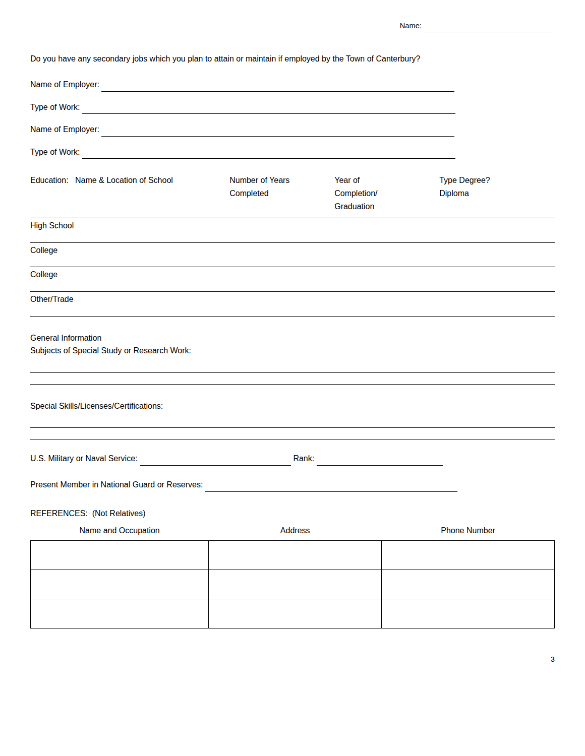Name:
Do you have any secondary jobs which you plan to attain or maintain if employed by the Town of Canterbury?
Name of Employer:
Type of Work:
Name of Employer:
Type of Work:
Education: Name & Location of School
Number of Years
Completed
Year of
Completion/
Graduation
Type Degree?
Diploma
High School
College
College
Other/Trade
General Information
Subjects of Special Study or Research Work:
Special Skills/Licenses/Certifications:
U.S. Military or Naval Service: Rank:
Present Member in National Guard or Reserves:
REFERENCES: (Not Relatives)
| Name and Occupation | Address | Phone Number |
| --- | --- | --- |
3